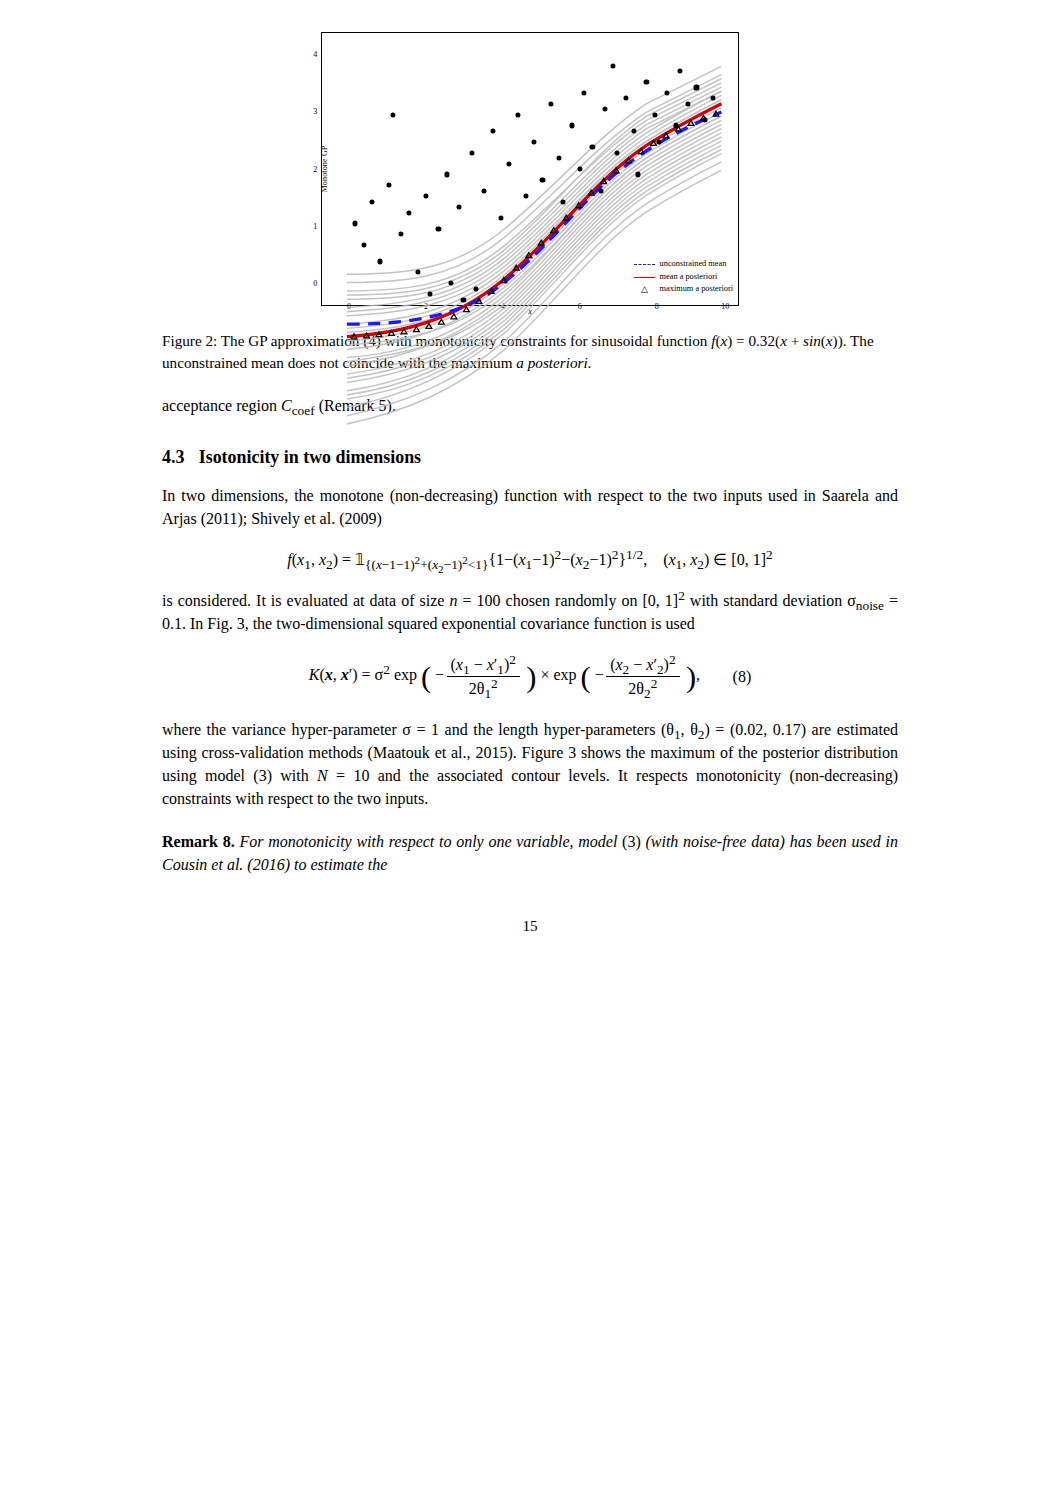Monotone GP x 4 3 2 1 0 0 2 4 6 8 10
unconstrained mean
mean a posteriori
maximum a posteriori
Figure 2: The GP approximation (4) with monotonicity constraints for sinusoidal function f(x) = 0.32(x + sin(x)). The unconstrained mean does not coincide with the maximum a posteriori.
acceptance region Ccoef (Remark 5).
4.3 Isotonicity in two dimensions
In two dimensions, the monotone (non-decreasing) function with respect to the two inputs used in Saarela and Arjas (2011); Shively et al. (2009)
f(x1, x2) = 𝟙{(x−1−1)2+(x2−1)2<1}{1−(x1−1)2−(x2−1)2}1/2, (x1, x2) ∈ [0, 1]2
is considered. It is evaluated at data of size n = 100 chosen randomly on [0, 1]2 with standard deviation σnoise = 0.1. In Fig. 3, the two-dimensional squared exponential covariance function is used
K(x, x′) = σ2 exp ( −(x1 − x′1)22θ12 ) × exp ( −(x2 − x′2)22θ22 ), (8)
where the variance hyper-parameter σ = 1 and the length hyper-parameters (θ1, θ2) = (0.02, 0.17) are estimated using cross-validation methods (Maatouk et al., 2015). Figure 3 shows the maximum of the posterior distribution using model (3) with N = 10 and the associated contour levels. It respects monotonicity (non-decreasing) constraints with respect to the two inputs.
Remark 8. For monotonicity with respect to only one variable, model (3) (with noise-free data) has been used in Cousin et al. (2016) to estimate the
15